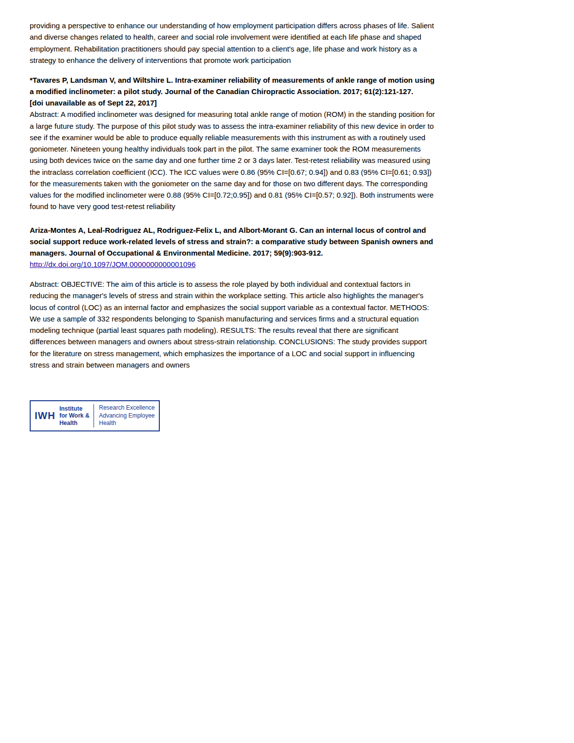providing a perspective to enhance our understanding of how employment participation differs across phases of life. Salient and diverse changes related to health, career and social role involvement were identified at each life phase and shaped employment. Rehabilitation practitioners should pay special attention to a client's age, life phase and work history as a strategy to enhance the delivery of interventions that promote work participation
*Tavares P, Landsman V, and Wiltshire L. Intra-examiner reliability of measurements of ankle range of motion using a modified inclinometer: a pilot study. Journal of the Canadian Chiropractic Association. 2017; 61(2):121-127.
[doi unavailable as of Sept 22, 2017]
Abstract: A modified inclinometer was designed for measuring total ankle range of motion (ROM) in the standing position for a large future study. The purpose of this pilot study was to assess the intra-examiner reliability of this new device in order to see if the examiner would be able to produce equally reliable measurements with this instrument as with a routinely used goniometer. Nineteen young healthy individuals took part in the pilot. The same examiner took the ROM measurements using both devices twice on the same day and one further time 2 or 3 days later. Test-retest reliability was measured using the intraclass correlation coefficient (ICC). The ICC values were 0.86 (95% CI=[0.67; 0.94]) and 0.83 (95% CI=[0.61; 0.93]) for the measurements taken with the goniometer on the same day and for those on two different days. The corresponding values for the modified inclinometer were 0.88 (95% CI=[0.72;0.95]) and 0.81 (95% CI=[0.57; 0.92]). Both instruments were found to have very good test-retest reliability
Ariza-Montes A, Leal-Rodriguez AL, Rodriguez-Felix L, and Albort-Morant G. Can an internal locus of control and social support reduce work-related levels of stress and strain?: a comparative study between Spanish owners and managers. Journal of Occupational & Environmental Medicine. 2017; 59(9):903-912.
http://dx.doi.org/10.1097/JOM.0000000000001096
Abstract: OBJECTIVE: The aim of this article is to assess the role played by both individual and contextual factors in reducing the manager's levels of stress and strain within the workplace setting. This article also highlights the manager's locus of control (LOC) as an internal factor and emphasizes the social support variable as a contextual factor. METHODS: We use a sample of 332 respondents belonging to Spanish manufacturing and services firms and a structural equation modeling technique (partial least squares path modeling). RESULTS: The results reveal that there are significant differences between managers and owners about stress-strain relationship. CONCLUSIONS: The study provides support for the literature on stress management, which emphasizes the importance of a LOC and social support in influencing stress and strain between managers and owners
IWH Institute
for Work &
Health Research Excellence
Advancing Employee
Health